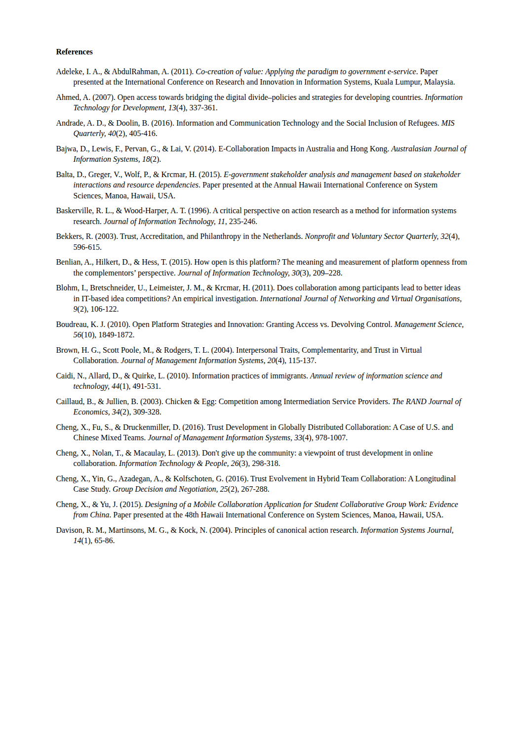References
Adeleke, I. A., & AbdulRahman, A. (2011). Co-creation of value: Applying the paradigm to government e-service. Paper presented at the International Conference on Research and Innovation in Information Systems, Kuala Lumpur, Malaysia.
Ahmed, A. (2007). Open access towards bridging the digital divide–policies and strategies for developing countries. Information Technology for Development, 13(4), 337-361.
Andrade, A. D., & Doolin, B. (2016). Information and Communication Technology and the Social Inclusion of Refugees. MIS Quarterly, 40(2), 405-416.
Bajwa, D., Lewis, F., Pervan, G., & Lai, V. (2014). E-Collaboration Impacts in Australia and Hong Kong. Australasian Journal of Information Systems, 18(2).
Balta, D., Greger, V., Wolf, P., & Krcmar, H. (2015). E-government stakeholder analysis and management based on stakeholder interactions and resource dependencies. Paper presented at the Annual Hawaii International Conference on System Sciences, Manoa, Hawaii, USA.
Baskerville, R. L., & Wood-Harper, A. T. (1996). A critical perspective on action research as a method for information systems research. Journal of Information Technology, 11, 235-246.
Bekkers, R. (2003). Trust, Accreditation, and Philanthropy in the Netherlands. Nonprofit and Voluntary Sector Quarterly, 32(4), 596-615.
Benlian, A., Hilkert, D., & Hess, T. (2015). How open is this platform? The meaning and measurement of platform openness from the complementors’ perspective. Journal of Information Technology, 30(3), 209–228.
Blohm, I., Bretschneider, U., Leimeister, J. M., & Krcmar, H. (2011). Does collaboration among participants lead to better ideas in IT-based idea competitions? An empirical investigation. International Journal of Networking and Virtual Organisations, 9(2), 106-122.
Boudreau, K. J. (2010). Open Platform Strategies and Innovation: Granting Access vs. Devolving Control. Management Science, 56(10), 1849-1872.
Brown, H. G., Scott Poole, M., & Rodgers, T. L. (2004). Interpersonal Traits, Complementarity, and Trust in Virtual Collaboration. Journal of Management Information Systems, 20(4), 115-137.
Caidi, N., Allard, D., & Quirke, L. (2010). Information practices of immigrants. Annual review of information science and technology, 44(1), 491-531.
Caillaud, B., & Jullien, B. (2003). Chicken & Egg: Competition among Intermediation Service Providers. The RAND Journal of Economics, 34(2), 309-328.
Cheng, X., Fu, S., & Druckenmiller, D. (2016). Trust Development in Globally Distributed Collaboration: A Case of U.S. and Chinese Mixed Teams. Journal of Management Information Systems, 33(4), 978-1007.
Cheng, X., Nolan, T., & Macaulay, L. (2013). Don't give up the community: a viewpoint of trust development in online collaboration. Information Technology & People, 26(3), 298-318.
Cheng, X., Yin, G., Azadegan, A., & Kolfschoten, G. (2016). Trust Evolvement in Hybrid Team Collaboration: A Longitudinal Case Study. Group Decision and Negotiation, 25(2), 267-288.
Cheng, X., & Yu, J. (2015). Designing of a Mobile Collaboration Application for Student Collaborative Group Work: Evidence from China. Paper presented at the 48th Hawaii International Conference on System Sciences, Manoa, Hawaii, USA.
Davison, R. M., Martinsons, M. G., & Kock, N. (2004). Principles of canonical action research. Information Systems Journal, 14(1), 65-86.